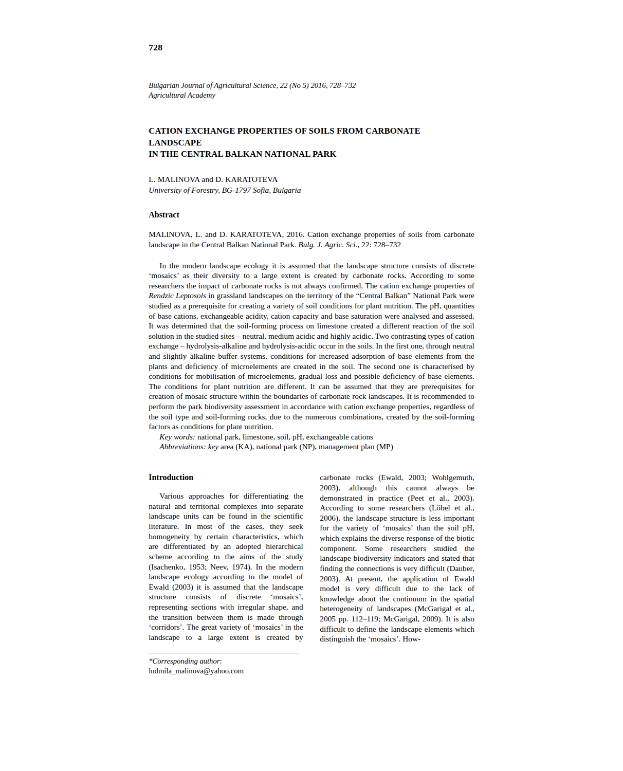728
Bulgarian Journal of Agricultural Science, 22 (No 5) 2016, 728–732
Agricultural Academy
Cation exchange properties of soils from carbonate landscape
in the Central Balkan National Park
L. MALINOVA and D. KARATOTEVA
University of Forestry, BG-1797 Sofia, Bulgaria
Abstract
MALINOVA, L. and D. KARATOTEVA, 2016. Cation exchange properties of soils from carbonate landscape in the Central Balkan National Park. Bulg. J. Agric. Sci., 22: 728–732
In the modern landscape ecology it is assumed that the landscape structure consists of discrete ‘mosaics’ as their diversity to a large extent is created by carbonate rocks. According to some researchers the impact of carbonate rocks is not always confirmed. The cation exchange properties of Rendzic Leptosols in grassland landscapes on the territory of the “Central Balkan” National Park were studied as a prerequisite for creating a variety of soil conditions for plant nutrition. The pH, quantities of base cations, exchangeable acidity, cation capacity and base saturation were analysed and assessed. It was determined that the soil-forming process on limestone created a different reaction of the soil solution in the studied sites – neutral, medium acidic and highly acidic. Two contrasting types of cation exchange – hydrolysis-alkaline and hydrolysis-acidic occur in the soils. In the first one, through neutral and slightly alkaline buffer systems, conditions for increased adsorption of base elements from the plants and deficiency of microelements are created in the soil. The second one is characterised by conditions for mobilisation of microelements, gradual loss and possible deficiency of base elements. The conditions for plant nutrition are different. It can be assumed that they are prerequisites for creation of mosaic structure within the boundaries of carbonate rock landscapes. It is recommended to perform the park biodiversity assessment in accordance with cation exchange properties, regardless of the soil type and soil-forming rocks, due to the numerous combinations, created by the soil-forming factors as conditions for plant nutrition.
Key words: national park, limestone, soil, pH, exchangeable cations
Abbreviations: key area (KA), national park (NP), management plan (MP)
Introduction
Various approaches for differentiating the natural and territorial complexes into separate landscape units can be found in the scientific literature. In most of the cases, they seek homogeneity by certain characteristics, which are differentiated by an adopted hierarchical scheme according to the aims of the study (Isachenko, 1953; Neev, 1974). In the modern landscape ecology according to the model of Ewald (2003) it is assumed that the landscape structure consists of discrete ‘mosaics’, representing sections with irregular shape, and the transition between them is made through ‘corridors’. The great variety of ‘mosaics’ in the landscape to a large extent is created by carbonate rocks (Ewald, 2003; Wohlgemuth, 2003), although this cannot always be demonstrated in practice (Peet et al., 2003). According to some researchers (Löbel et al., 2006), the landscape structure is less important for the variety of ‘mosaics’ than the soil pH, which explains the diverse response of the biotic component. Some researchers studied the landscape biodiversity indicators and stated that finding the connections is very difficult (Dauber, 2003). At present, the application of Ewald model is very difficult due to the lack of knowledge about the continuum in the spatial heterogeneity of landscapes (McGarigal et al., 2005 pp. 112–119; McGarigal, 2009). It is also difficult to define the landscape elements which distinguish the ‘mosaics’. How-
*Corresponding author: ludmila_malinova@yahoo.com